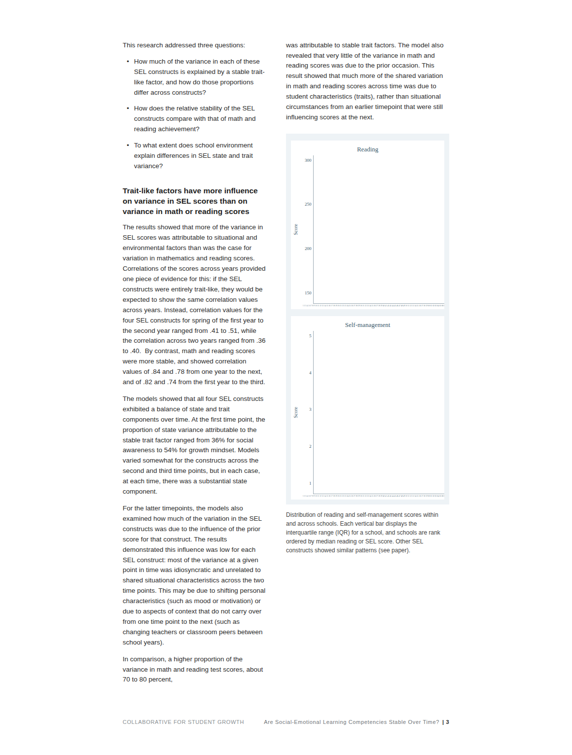This research addressed three questions:
How much of the variance in each of these SEL constructs is explained by a stable trait-like factor, and how do those proportions differ across constructs?
How does the relative stability of the SEL constructs compare with that of math and reading achievement?
To what extent does school environment explain differences in SEL state and trait variance?
Trait-like factors have more influence on variance in SEL scores than on variance in math or reading scores
The results showed that more of the variance in SEL scores was attributable to situational and environmental factors than was the case for variation in mathematics and reading scores. Correlations of the scores across years provided one piece of evidence for this: if the SEL constructs were entirely trait-like, they would be expected to show the same correlation values across years. Instead, correlation values for the four SEL constructs for spring of the first year to the second year ranged from .41 to .51, while the correlation across two years ranged from .36 to .40. By contrast, math and reading scores were more stable, and showed correlation values of .84 and .78 from one year to the next, and of .82 and .74 from the first year to the third.
The models showed that all four SEL constructs exhibited a balance of state and trait components over time. At the first time point, the proportion of state variance attributable to the stable trait factor ranged from 36% for social awareness to 54% for growth mindset. Models varied somewhat for the constructs across the second and third time points, but in each case, at each time, there was a substantial state component.
For the latter timepoints, the models also examined how much of the variation in the SEL constructs was due to the influence of the prior score for that construct. The results demonstrated this influence was low for each SEL construct: most of the variance at a given point in time was idiosyncratic and unrelated to shared situational characteristics across the two time points. This may be due to shifting personal characteristics (such as mood or motivation) or due to aspects of context that do not carry over from one time point to the next (such as changing teachers or classroom peers between school years).
In comparison, a higher proportion of the variance in math and reading test scores, about 70 to 80 percent,
was attributable to stable trait factors. The model also revealed that very little of the variance in math and reading scores was due to the prior occasion. This result showed that much more of the shared variation in math and reading scores across time was due to student characteristics (traits), rather than situational circumstances from an earlier timepoint that were still influencing scores at the next.
Reading
Score
300 250 200 150
1 2 3 4 5 6 7 8 9 10 11 12 13 14 15 16 17 18 19 20 21 22 23 24 25 26 27 28 29 30 31 32 33 34 35 36 37 38 39 40 41 42 43 44 45 46 47 48 49 50 51 52 53 54 55 56 57 58 59 60 61 62 63 64 65 66 67 68 69 70 71 72 73 74 75 76 77 78 79 80
Self-management
Score
5 4 3 2 1
1 2 3 4 5 6 7 8 9 10 11 12 13 14 15 16 17 18 19 20 21 22 23 24 25 26 27 28 29 30 31 32 33 34 35 36 37 38 39 40 41 42 43 44 45 46 47 48 49 50 51 52 53 54 55 56 57 58 59 60 61 62 63 64 65 66 67 68 69 70 71 72 73 74 75 76 77 78 79 80
Distribution of reading and self-management scores within and across schools. Each vertical bar displays the interquartile range (IQR) for a school, and schools are rank ordered by median reading or SEL score. Other SEL constructs showed similar patterns (see paper).
Collaborative for Student Growth
Are Social-Emotional Learning Competencies Stable Over Time?| 3